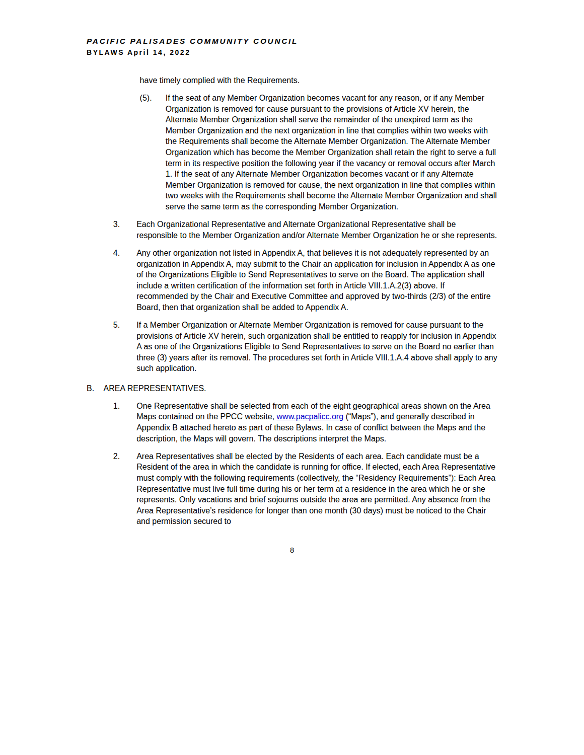PACIFIC PALISADES COMMUNITY COUNCIL
BYLAWS April 14, 2022
have timely complied with the Requirements.
(5). If the seat of any Member Organization becomes vacant for any reason, or if any Member Organization is removed for cause pursuant to the provisions of Article XV herein, the Alternate Member Organization shall serve the remainder of the unexpired term as the Member Organization and the next organization in line that complies within two weeks with the Requirements shall become the Alternate Member Organization. The Alternate Member Organization which has become the Member Organization shall retain the right to serve a full term in its respective position the following year if the vacancy or removal occurs after March 1. If the seat of any Alternate Member Organization becomes vacant or if any Alternate Member Organization is removed for cause, the next organization in line that complies within two weeks with the Requirements shall become the Alternate Member Organization and shall serve the same term as the corresponding Member Organization.
3. Each Organizational Representative and Alternate Organizational Representative shall be responsible to the Member Organization and/or Alternate Member Organization he or she represents.
4. Any other organization not listed in Appendix A, that believes it is not adequately represented by an organization in Appendix A, may submit to the Chair an application for inclusion in Appendix A as one of the Organizations Eligible to Send Representatives to serve on the Board. The application shall include a written certification of the information set forth in Article VIII.1.A.2(3) above. If recommended by the Chair and Executive Committee and approved by two-thirds (2/3) of the entire Board, then that organization shall be added to Appendix A.
5. If a Member Organization or Alternate Member Organization is removed for cause pursuant to the provisions of Article XV herein, such organization shall be entitled to reapply for inclusion in Appendix A as one of the Organizations Eligible to Send Representatives to serve on the Board no earlier than three (3) years after its removal. The procedures set forth in Article VIII.1.A.4 above shall apply to any such application.
B. AREA REPRESENTATIVES.
1. One Representative shall be selected from each of the eight geographical areas shown on the Area Maps contained on the PPCC website, www.pacpalicc.org (“Maps”), and generally described in Appendix B attached hereto as part of these Bylaws. In case of conflict between the Maps and the description, the Maps will govern. The descriptions interpret the Maps.
2. Area Representatives shall be elected by the Residents of each area. Each candidate must be a Resident of the area in which the candidate is running for office. If elected, each Area Representative must comply with the following requirements (collectively, the “Residency Requirements”): Each Area Representative must live full time during his or her term at a residence in the area which he or she represents. Only vacations and brief sojourns outside the area are permitted. Any absence from the Area Representative’s residence for longer than one month (30 days) must be noticed to the Chair and permission secured to
8